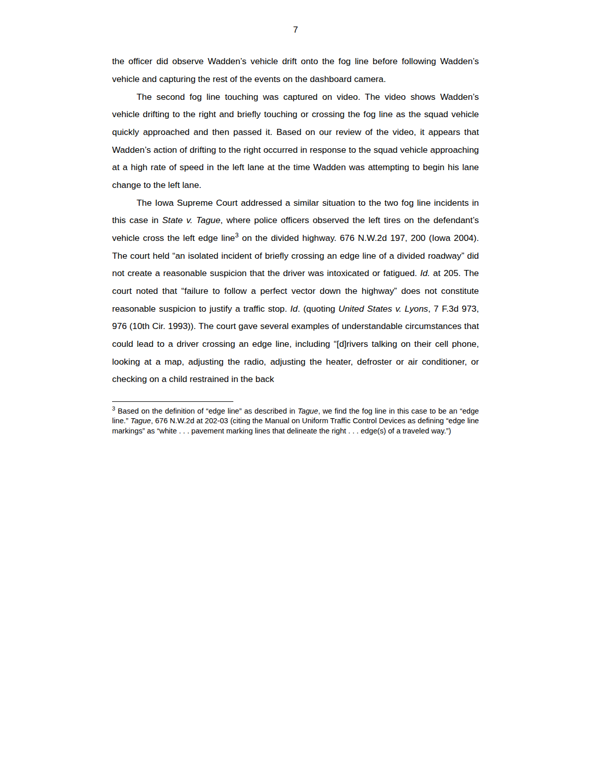7
the officer did observe Wadden’s vehicle drift onto the fog line before following Wadden’s vehicle and capturing the rest of the events on the dashboard camera.
The second fog line touching was captured on video. The video shows Wadden’s vehicle drifting to the right and briefly touching or crossing the fog line as the squad vehicle quickly approached and then passed it. Based on our review of the video, it appears that Wadden’s action of drifting to the right occurred in response to the squad vehicle approaching at a high rate of speed in the left lane at the time Wadden was attempting to begin his lane change to the left lane.
The Iowa Supreme Court addressed a similar situation to the two fog line incidents in this case in State v. Tague, where police officers observed the left tires on the defendant’s vehicle cross the left edge line3 on the divided highway. 676 N.W.2d 197, 200 (Iowa 2004). The court held “an isolated incident of briefly crossing an edge line of a divided roadway” did not create a reasonable suspicion that the driver was intoxicated or fatigued. Id. at 205. The court noted that “failure to follow a perfect vector down the highway” does not constitute reasonable suspicion to justify a traffic stop. Id. (quoting United States v. Lyons, 7 F.3d 973, 976 (10th Cir. 1993)). The court gave several examples of understandable circumstances that could lead to a driver crossing an edge line, including “[d]rivers talking on their cell phone, looking at a map, adjusting the radio, adjusting the heater, defroster or air conditioner, or checking on a child restrained in the back
3 Based on the definition of “edge line” as described in Tague, we find the fog line in this case to be an “edge line.” Tague, 676 N.W.2d at 202-03 (citing the Manual on Uniform Traffic Control Devices as defining “edge line markings” as “white . . . pavement marking lines that delineate the right . . . edge(s) of a traveled way.”)